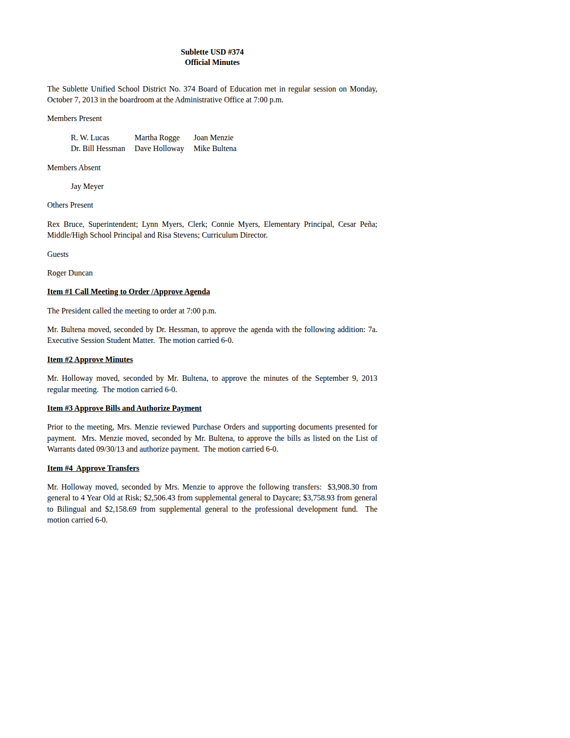Sublette USD #374
Official Minutes
The Sublette Unified School District No. 374 Board of Education met in regular session on Monday, October 7, 2013 in the boardroom at the Administrative Office at 7:00 p.m.
Members Present
| R. W. Lucas | Martha Rogge | Joan Menzie |
| Dr. Bill Hessman | Dave Holloway | Mike Bultena |
Members Absent
Jay Meyer
Others Present
Rex Bruce, Superintendent; Lynn Myers, Clerk; Connie Myers, Elementary Principal, Cesar Peña; Middle/High School Principal and Risa Stevens; Curriculum Director.
Guests
Roger Duncan
Item #1 Call Meeting to Order /Approve Agenda
The President called the meeting to order at 7:00 p.m.
Mr. Bultena moved, seconded by Dr. Hessman, to approve the agenda with the following addition: 7a. Executive Session Student Matter. The motion carried 6-0.
Item #2 Approve Minutes
Mr. Holloway moved, seconded by Mr. Bultena, to approve the minutes of the September 9, 2013 regular meeting. The motion carried 6-0.
Item #3 Approve Bills and Authorize Payment
Prior to the meeting, Mrs. Menzie reviewed Purchase Orders and supporting documents presented for payment. Mrs. Menzie moved, seconded by Mr. Bultena, to approve the bills as listed on the List of Warrants dated 09/30/13 and authorize payment. The motion carried 6-0.
Item #4 Approve Transfers
Mr. Holloway moved, seconded by Mrs. Menzie to approve the following transfers: $3,908.30 from general to 4 Year Old at Risk; $2,506.43 from supplemental general to Daycare; $3,758.93 from general to Bilingual and $2,158.69 from supplemental general to the professional development fund. The motion carried 6-0.